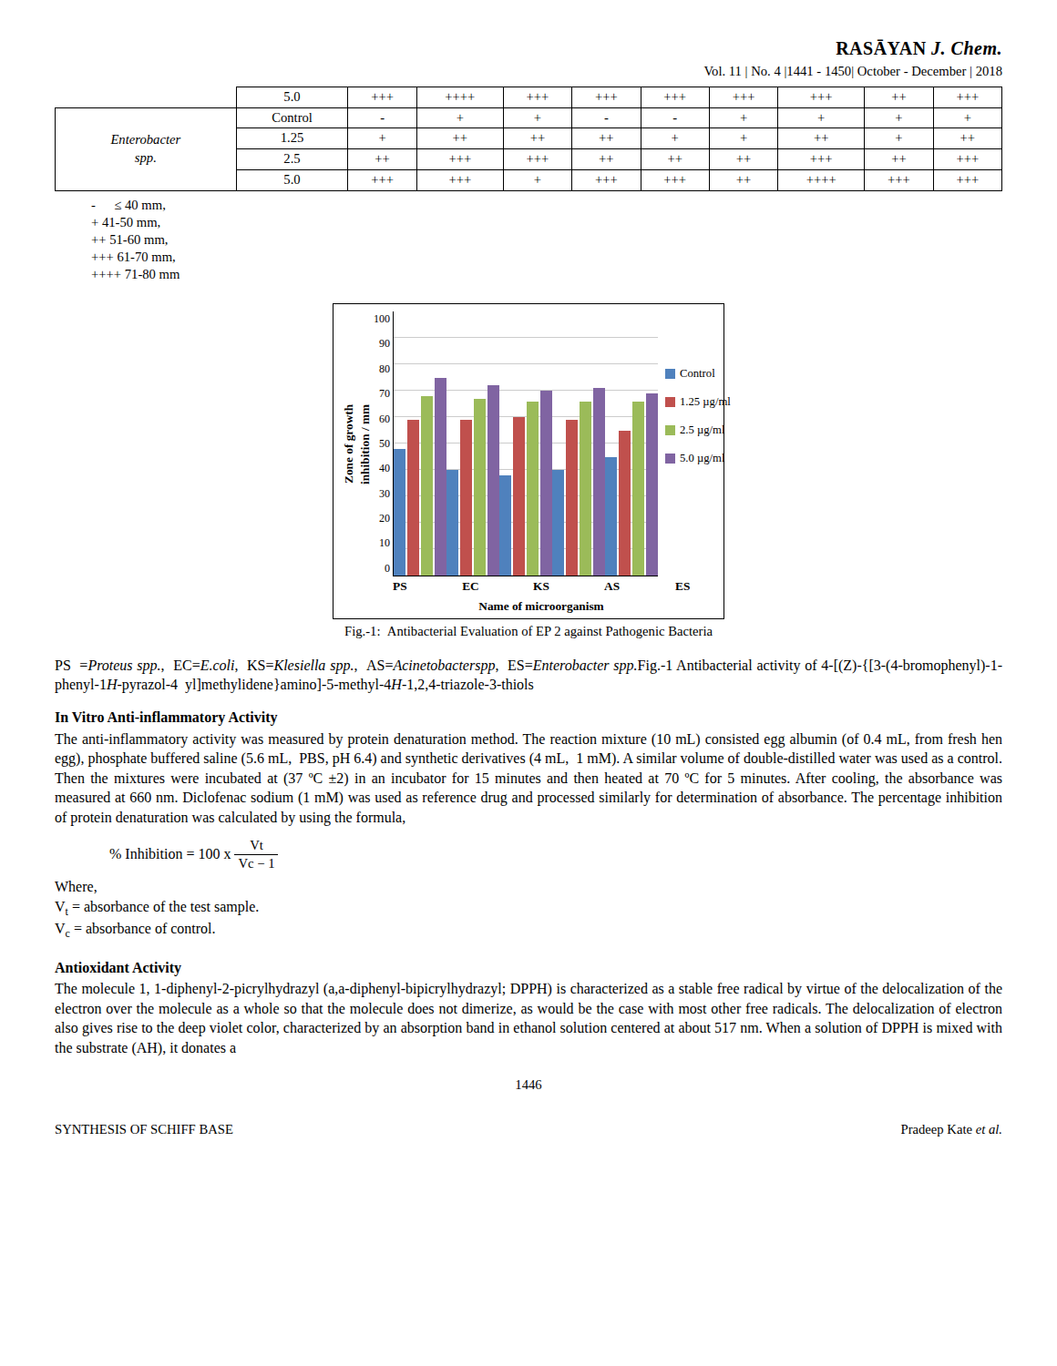RASĀYAN J. Chem.
Vol. 11 | No. 4 |1441 - 1450| October - December | 2018
| | 5.0 | +++ | ++++ | +++ | +++ | +++ | +++ | +++ | ++ | +++ |
| Enterobacter spp. | Control | - | + | + | - | - | + | + | + | + |
| 1.25 | + | ++ | ++ | ++ | + | + | ++ | + | ++ |
| 2.5 | ++ | +++ | +++ | ++ | ++ | ++ | +++ | ++ | +++ |
| 5.0 | +++ | +++ | + | +++ | +++ | ++ | ++++ | +++ | +++ |
- ≤ 40 mm,
+ 41-50 mm,
++ 51-60 mm,
+++ 61-70 mm,
++++ 71-80 mm
Zone of growth
inhibition / mm
100 90 80 70 60 50 40 30 20 10 0
Control
1.25 µg/ml
2.5 µg/ml
5.0 µg/ml
PS EC KS AS ES
Name of microorganism
Fig.-1: Antibacterial Evaluation of EP 2 against Pathogenic Bacteria
PS =Proteus spp., EC=E.coli, KS=Klesiella spp., AS=Acinetobacterspp, ES=Enterobacter spp. Fig.-1 Antibacterial activity of 4-[(Z)-{[3-(4-bromophenyl)-1-phenyl-1H-pyrazol-4 yl]methylidene}amino]-5-methyl-4H-1,2,4-triazole-3-thiols
In Vitro Anti-inflammatory Activity
The anti-inflammatory activity was measured by protein denaturation method. The reaction mixture (10 mL) consisted egg albumin (of 0.4 mL, from fresh hen egg), phosphate buffered saline (5.6 mL, PBS, pH 6.4) and synthetic derivatives (4 mL, 1 mM). A similar volume of double-distilled water was used as a control. Then the mixtures were incubated at (37 ºC ±2) in an incubator for 15 minutes and then heated at 70 ºC for 5 minutes. After cooling, the absorbance was measured at 660 nm. Diclofenac sodium (1 mM) was used as reference drug and processed similarly for determination of absorbance. The percentage inhibition of protein denaturation was calculated by using the formula,
% Inhibition = 100 x Vt Vc − 1
Where,
Vt = absorbance of the test sample.
Vc = absorbance of control.
Antioxidant Activity
The molecule 1, 1-diphenyl-2-picrylhydrazyl (a,a-diphenyl-bipicrylhydrazyl; DPPH) is characterized as a stable free radical by virtue of the delocalization of the electron over the molecule as a whole so that the molecule does not dimerize, as would be the case with most other free radicals. The delocalization of electron also gives rise to the deep violet color, characterized by an absorption band in ethanol solution centered at about 517 nm. When a solution of DPPH is mixed with the substrate (AH), it donates a
1446
SYNTHESIS OF SCHIFF BASE Pradeep Kate et al.